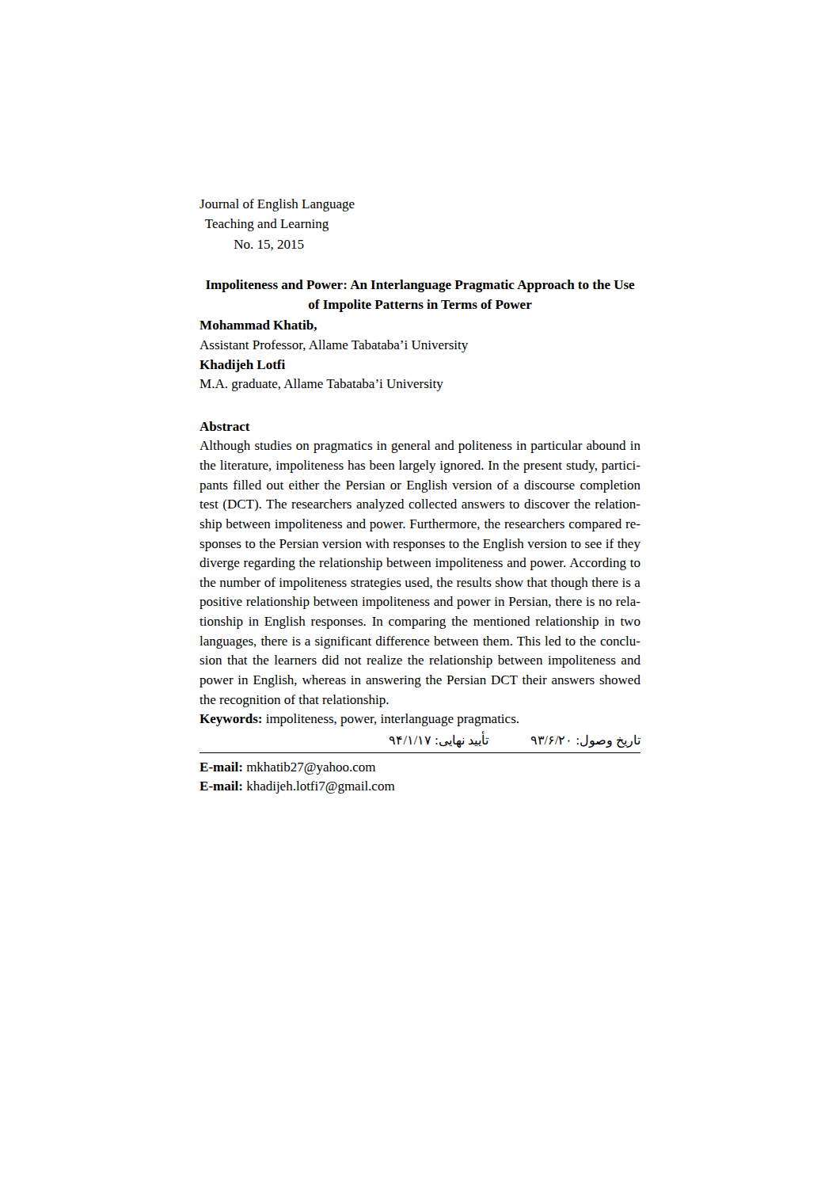Journal of English Language
Teaching and Learning
No. 15, 2015
Impoliteness and Power: An Interlanguage Pragmatic Approach to the Use of Impolite Patterns in Terms of Power
Mohammad Khatib,
Assistant Professor, Allame Tabataba’i University
Khadijeh Lotfi
M.A. graduate, Allame Tabataba’i University
Abstract
Although studies on pragmatics in general and politeness in particular abound in the literature, impoliteness has been largely ignored. In the present study, participants filled out either the Persian or English version of a discourse completion test (DCT). The researchers analyzed collected answers to discover the relationship between impoliteness and power. Furthermore, the researchers compared responses to the Persian version with responses to the English version to see if they diverge regarding the relationship between impoliteness and power. According to the number of impoliteness strategies used, the results show that though there is a positive relationship between impoliteness and power in Persian, there is no relationship in English responses. In comparing the mentioned relationship in two languages, there is a significant difference between them. This led to the conclusion that the learners did not realize the relationship between impoliteness and power in English, whereas in answering the Persian DCT their answers showed the recognition of that relationship.
Keywords: impoliteness, power, interlanguage pragmatics.
تاریخ وصول: ۹۳/۶/۲۰ تأیید نهایی: ۹۴/۱/۱۷
E-mail: mkhatib27@yahoo.com
E-mail: khadijeh.lotfi7@gmail.com